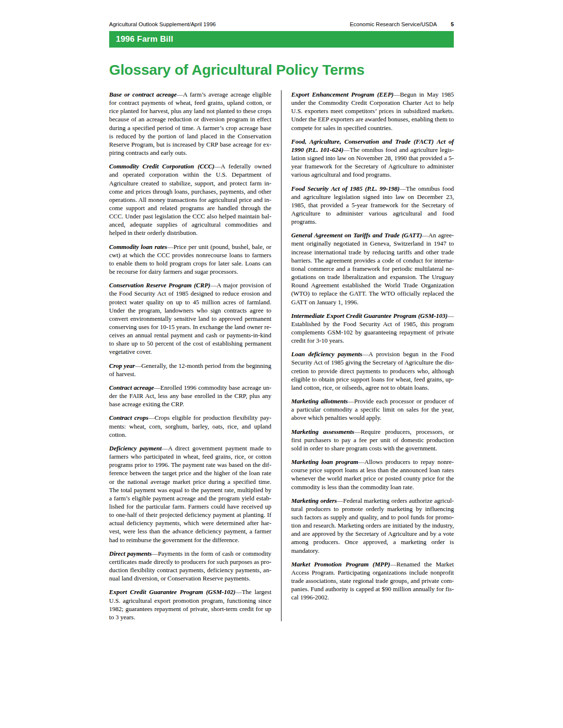Agricultural Outlook Supplement/April 1996
Economic Research Service/USDA 5
1996 Farm Bill
Glossary of Agricultural Policy Terms
Base or contract acreage—A farm’s average acreage eligible for contract payments of wheat, feed grains, upland cotton, or rice planted for harvest, plus any land not planted to these crops because of an acreage reduction or diversion program in effect during a specified period of time. A farmer’s crop acreage base is reduced by the portion of land placed in the Conservation Reserve Program, but is increased by CRP base acreage for expiring contracts and early outs.
Commodity Credit Corporation (CCC)—A federally owned and operated corporation within the U.S. Department of Agriculture created to stabilize, support, and protect farm income and prices through loans, purchases, payments, and other operations. All money transactions for agricultural price and income support and related programs are handled through the CCC. Under past legislation the CCC also helped maintain balanced, adequate supplies of agricultural commodities and helped in their orderly distribution.
Commodity loan rates—Price per unit (pound, bushel, bale, or cwt) at which the CCC provides nonrecourse loans to farmers to enable them to hold program crops for later sale. Loans can be recourse for dairy farmers and sugar processors.
Conservation Reserve Program (CRP)—A major provision of the Food Security Act of 1985 designed to reduce erosion and protect water quality on up to 45 million acres of farmland. Under the program, landowners who sign contracts agree to convert environmentally sensitive land to approved permanent conserving uses for 10-15 years. In exchange the land owner receives an annual rental payment and cash or payments-in-kind to share up to 50 percent of the cost of establishing permanent vegetative cover.
Crop year—Generally, the 12-month period from the beginning of harvest.
Contract acreage—Enrolled 1996 commodity base acreage under the FAIR Act, less any base enrolled in the CRP, plus any base acreage exiting the CRP.
Contract crops—Crops eligible for production flexibility payments: wheat, corn, sorghum, barley, oats, rice, and upland cotton.
Deficiency payment—A direct government payment made to farmers who participated in wheat, feed grains, rice, or cotton programs prior to 1996. The payment rate was based on the difference between the target price and the higher of the loan rate or the national average market price during a specified time. The total payment was equal to the payment rate, multiplied by a farm’s eligible payment acreage and the program yield established for the particular farm. Farmers could have received up to one-half of their projected deficiency payment at planting. If actual deficiency payments, which were determined after harvest, were less than the advance deficiency payment, a farmer had to reimburse the government for the difference.
Direct payments—Payments in the form of cash or commodity certificates made directly to producers for such purposes as production flexibility contract payments, deficiency payments, annual land diversion, or Conservation Reserve payments.
Export Credit Guarantee Program (GSM-102)—The largest U.S. agricultural export promotion program, functioning since 1982; guarantees repayment of private, short-term credit for up to 3 years.
Export Enhancement Program (EEP)—Begun in May 1985 under the Commodity Credit Corporation Charter Act to help U.S. exporters meet competitors’ prices in subsidized markets. Under the EEP exporters are awarded bonuses, enabling them to compete for sales in specified countries.
Food, Agriculture, Conservation and Trade (FACT) Act of 1990 (P.L. 101-624)—The omnibus food and agriculture legislation signed into law on November 28, 1990 that provided a 5-year framework for the Secretary of Agriculture to administer various agricultural and food programs.
Food Security Act of 1985 (P.L. 99-198)—The omnibus food and agriculture legislation signed into law on December 23, 1985, that provided a 5-year framework for the Secretary of Agriculture to administer various agricultural and food programs.
General Agreement on Tariffs and Trade (GATT)—An agreement originally negotiated in Geneva, Switzerland in 1947 to increase international trade by reducing tariffs and other trade barriers. The agreement provides a code of conduct for international commerce and a framework for periodic multilateral negotiations on trade liberalization and expansion. The Uruguay Round Agreement established the World Trade Organization (WTO) to replace the GATT. The WTO officially replaced the GATT on January 1, 1996.
Intermediate Export Credit Guarantee Program (GSM-103)—Established by the Food Security Act of 1985, this program complements GSM-102 by guaranteeing repayment of private credit for 3-10 years.
Loan deficiency payments—A provision begun in the Food Security Act of 1985 giving the Secretary of Agriculture the discretion to provide direct payments to producers who, although eligible to obtain price support loans for wheat, feed grains, upland cotton, rice, or oilseeds, agree not to obtain loans.
Marketing allotments—Provide each processor or producer of a particular commodity a specific limit on sales for the year, above which penalties would apply.
Marketing assessments—Require producers, processors, or first purchasers to pay a fee per unit of domestic production sold in order to share program costs with the government.
Marketing loan program—Allows producers to repay nonrecourse price support loans at less than the announced loan rates whenever the world market price or posted county price for the commodity is less than the commodity loan rate.
Marketing orders—Federal marketing orders authorize agricultural producers to promote orderly marketing by influencing such factors as supply and quality, and to pool funds for promotion and research. Marketing orders are initiated by the industry, and are approved by the Secretary of Agriculture and by a vote among producers. Once approved, a marketing order is mandatory.
Market Promotion Program (MPP)—Renamed the Market Access Program. Participating organizations include nonprofit trade associations, state regional trade groups, and private companies. Fund authority is capped at $90 million annually for fiscal 1996-2002.